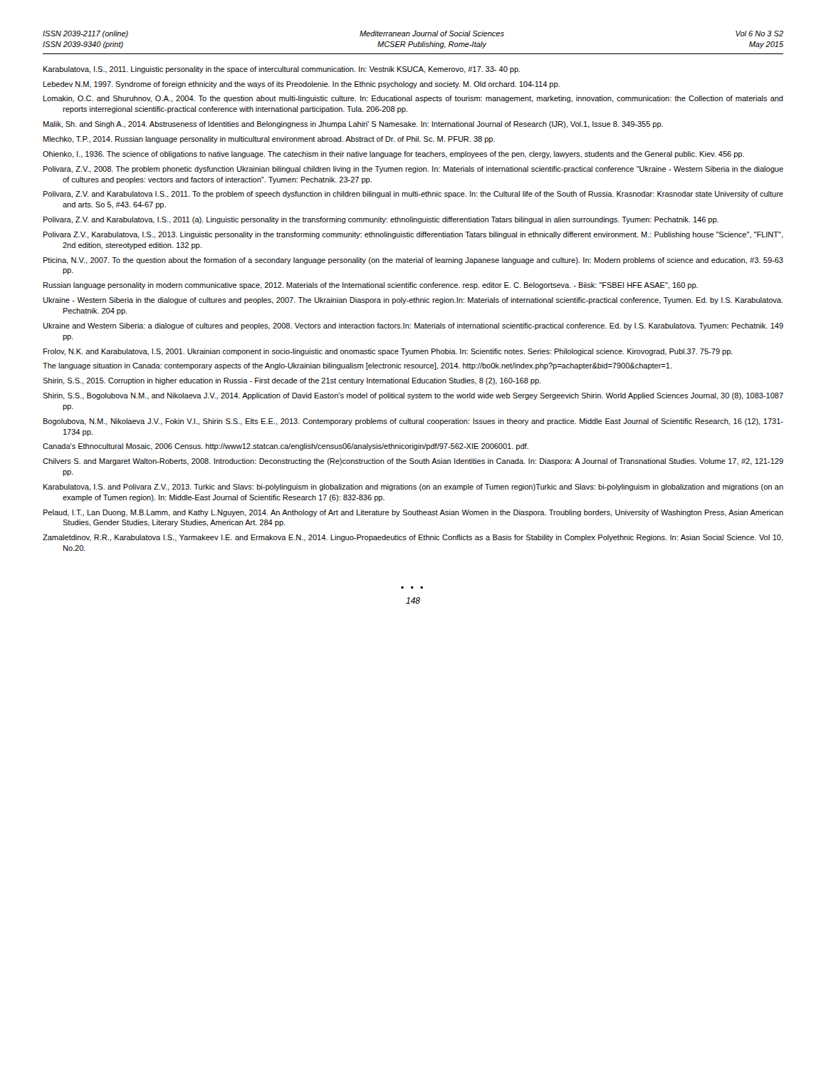ISSN 2039-2117 (online)
ISSN 2039-9340 (print)
Mediterranean Journal of Social Sciences
MCSER Publishing, Rome-Italy
Vol 6 No 3 S2
May 2015
Karabulatova, I.S., 2011. Linguistic personality in the space of intercultural communication. In: Vestnik KSUCA, Kemerovo, #17. 33- 40 pp.
Lebedev N.M, 1997. Syndrome of foreign ethnicity and the ways of its Preodolenie. In the Ethnic psychology and society. M. Old orchard. 104-114 pp.
Lomakin, O.C. and Shuruhnov, O.A., 2004. To the question about multi-linguistic culture. In: Educational aspects of tourism: management, marketing, innovation, communication: the Collection of materials and reports interregional scientific-practical conference with international participation. Tula. 206-208 pp.
Malik, Sh. and Singh A., 2014. Abstruseness of Identities and Belongingness in Jhumpa Lahiri' S Namesake. In: International Journal of Research (IJR), Vol.1, Issue 8. 349-355 pp.
Mlechko, T.P., 2014. Russian language personality in multicultural environment abroad. Abstract of Dr. of Phil. Sc. M. PFUR. 38 pp.
Ohienko, I., 1936. The science of obligations to native language. The catechism in their native language for teachers, employees of the pen, clergy, lawyers, students and the General public. Kiev. 456 pp.
Polivara, Z.V., 2008. The problem phonetic dysfunction Ukrainian bilingual children living in the Tyumen region. In: Materials of international scientific-practical conference "Ukraine - Western Siberia in the dialogue of cultures and peoples: vectors and factors of interaction". Tyumen: Pechatnik. 23-27 pp.
Polivara, Z.V. and Karabulatova I.S., 2011. To the problem of speech dysfunction in children bilingual in multi-ethnic space. In: the Cultural life of the South of Russia. Krasnodar: Krasnodar state University of culture and arts. So 5, #43. 64-67 pp.
Polivara, Z.V. and Karabulatova, I.S., 2011 (a). Linguistic personality in the transforming community: ethnolinguistic differentiation Tatars bilingual in alien surroundings. Tyumen: Pechatnik. 146 pp.
Polivara Z.V., Karabulatova, I.S., 2013. Linguistic personality in the transforming community: ethnolinguistic differentiation Tatars bilingual in ethnically different environment. M.: Publishing house "Science", "FLINT", 2nd edition, stereotyped edition. 132 pp.
Pticina, N.V., 2007. To the question about the formation of a secondary language personality (on the material of learning Japanese language and culture). In: Modern problems of science and education, #3. 59-63 pp.
Russian language personality in modern communicative space, 2012. Materials of the International scientific conference. resp. editor E. C. Belogortseva. - Biisk: "FSBEI HFE ASAE", 160 pp.
Ukraine - Western Siberia in the dialogue of cultures and peoples, 2007. The Ukrainian Diaspora in poly-ethnic region.In: Materials of international scientific-practical conference, Tyumen. Ed. by I.S. Karabulatova. Pechatnik. 204 pp.
Ukraine and Western Siberia: a dialogue of cultures and peoples, 2008. Vectors and interaction factors.In: Materials of international scientific-practical conference. Ed. by I.S. Karabulatova. Tyumen: Pechatnik. 149 pp.
Frolov, N.K. and Karabulatova, I.S, 2001. Ukrainian component in socio-linguistic and onomastic space Tyumen Phobia. In: Scientific notes. Series: Philological science. Kirovograd, Publ.37. 75-79 pp.
The language situation in Canada: contemporary aspects of the Anglo-Ukrainian bilingualism [electronic resource], 2014. http://bo0k.net/index.php?p=achapter&bid=7900&chapter=1.
Shirin, S.S., 2015. Corruption in higher education in Russia - First decade of the 21st century International Education Studies, 8 (2), 160-168 pp.
Shirin, S.S., Bogolubova N.M., and Nikolaeva J.V., 2014. Application of David Easton's model of political system to the world wide web Sergey Sergeevich Shirin. World Applied Sciences Journal, 30 (8), 1083-1087 pp.
Bogolubova, N.M., Nikolaeva J.V., Fokin V.I., Shirin S.S., Elts E.E., 2013. Contemporary problems of cultural cooperation: Issues in theory and practice. Middle East Journal of Scientific Research, 16 (12), 1731-1734 pp.
Canada's Ethnocultural Mosaic, 2006 Census. http://www12.statcan.ca/english/census06/analysis/ethnicorigin/pdf/97-562-XIE 2006001. pdf.
Chilvers S. and Margaret Walton-Roberts, 2008. Introduction: Deconstructing the (Re)construction of the South Asian Identities in Canada. In: Diaspora: A Journal of Transnational Studies. Volume 17, #2, 121-129 pp.
Karabulatova, I.S. and Polivara Z.V., 2013. Turkic and Slavs: bi-polylinguism in globalization and migrations (on an example of Tumen region)Turkic and Slavs: bi-polylinguism in globalization and migrations (on an example of Tumen region). In: Middle-East Journal of Scientific Research 17 (6): 832-836 pp.
Pelaud, I.T., Lan Duong, M.B.Lamm, and Kathy L.Nguyen, 2014. An Anthology of Art and Literature by Southeast Asian Women in the Diaspora. Troubling borders, University of Washington Press, Asian American Studies, Gender Studies, Literary Studies, American Art. 284 pp.
Zamaletdinov, R.R., Karabulatova I.S., Yarmakeev I.E. and Ermakova E.N., 2014. Linguo-Propaedeutics of Ethnic Conflicts as a Basis for Stability in Complex Polyethnic Regions. In: Asian Social Science. Vol 10, No.20.
• • •
148